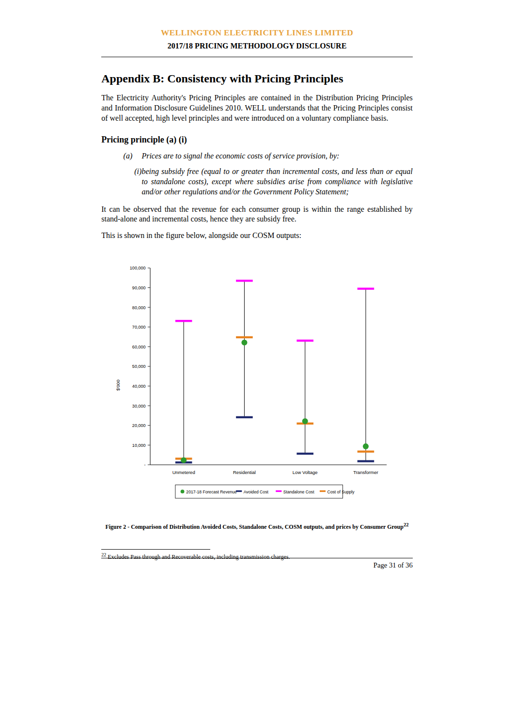WELLINGTON ELECTRICITY LINES LIMITED
2017/18 PRICING METHODOLOGY DISCLOSURE
Appendix B: Consistency with Pricing Principles
The Electricity Authority's Pricing Principles are contained in the Distribution Pricing Principles and Information Disclosure Guidelines 2010. WELL understands that the Pricing Principles consist of well accepted, high level principles and were introduced on a voluntary compliance basis.
Pricing principle (a) (i)
(a)
Prices are to signal the economic costs of service provision, by:
(i)
being subsidy free (equal to or greater than incremental costs, and less than or equal to standalone costs), except where subsidies arise from compliance with legislative and/or other regulations and/or the Government Policy Statement;
It can be observed that the revenue for each consumer group is within the range established by stand-alone and incremental costs, hence they are subsidy free.
This is shown in the figure below, alongside our COSM outputs:
$'000 100,000 90,000 80,000 70,000 60,000 50,000 40,000 30,000 20,000 10,000 - Unmetered Residential Low Voltage Transformer 2017-18 Forecast Revenue Avoided Cost Standalone Cost Cost of Supply
Figure 2 - Comparison of Distribution Avoided Costs, Standalone Costs, COSM outputs, and prices by Consumer Group22
22 Excludes Pass through and Recoverable costs, including transmission charges.
Page 31 of 36